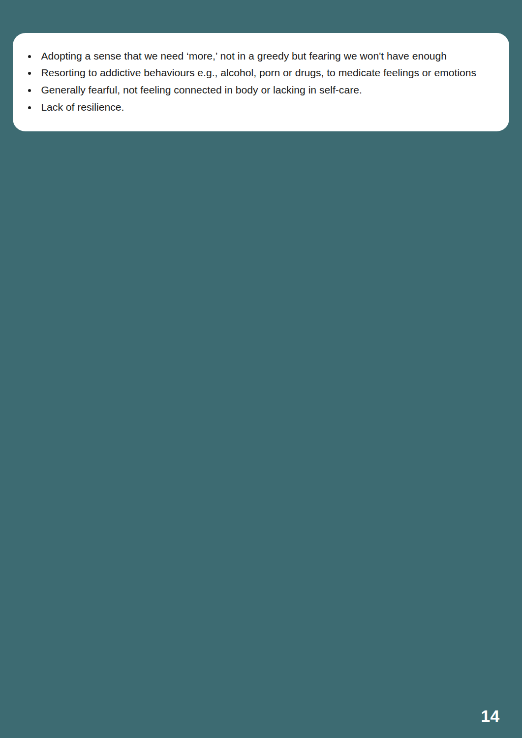Adopting a sense that we need ‘more,’ not in a greedy but fearing we won't have enough
Resorting to addictive behaviours e.g., alcohol, porn or drugs, to medicate feelings or emotions
Generally fearful, not feeling connected in body or lacking in self-care.
Lack of resilience.
14